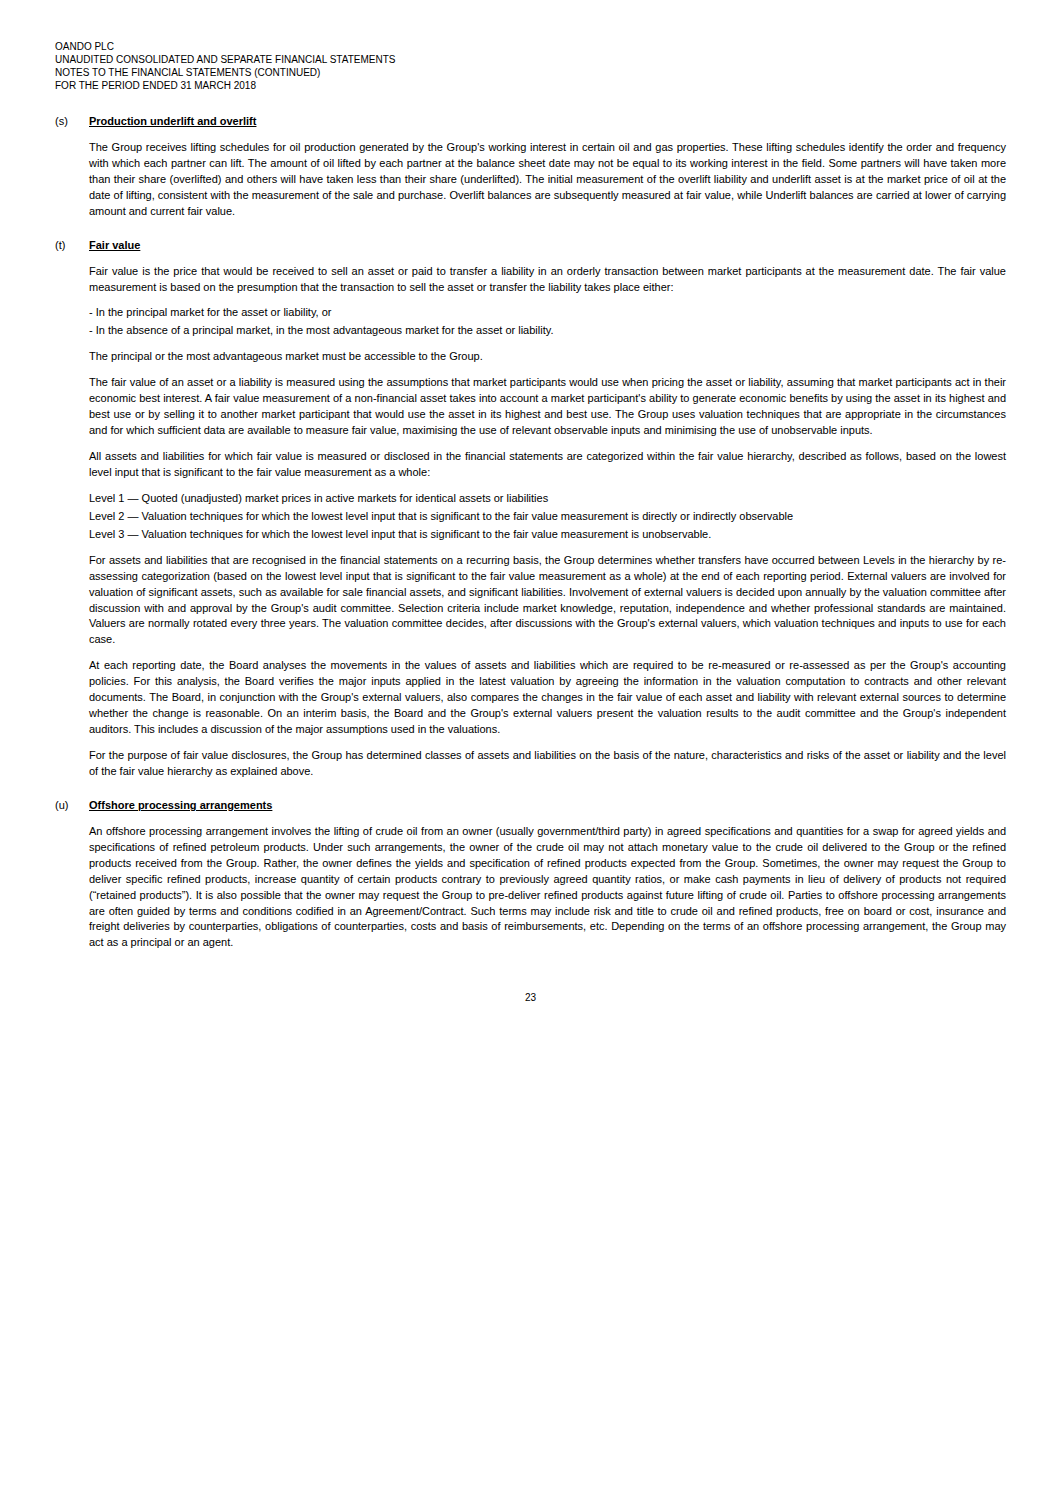OANDO PLC
UNAUDITED CONSOLIDATED AND SEPARATE FINANCIAL STATEMENTS
NOTES TO THE FINANCIAL STATEMENTS (CONTINUED)
FOR THE PERIOD ENDED 31 MARCH 2018
(s) Production underlift and overlift
The Group receives lifting schedules for oil production generated by the Group's working interest in certain oil and gas properties. These lifting schedules identify the order and frequency with which each partner can lift. The amount of oil lifted by each partner at the balance sheet date may not be equal to its working interest in the field. Some partners will have taken more than their share (overlifted) and others will have taken less than their share (underlifted). The initial measurement of the overlift liability and underlift asset is at the market price of oil at the date of lifting, consistent with the measurement of the sale and purchase. Overlift balances are subsequently measured at fair value, while Underlift balances are carried at lower of carrying amount and current fair value.
(t) Fair value
Fair value is the price that would be received to sell an asset or paid to transfer a liability in an orderly transaction between market participants at the measurement date. The fair value measurement is based on the presumption that the transaction to sell the asset or transfer the liability takes place either:
- In the principal market for the asset or liability, or
- In the absence of a principal market, in the most advantageous market for the asset or liability.
The principal or the most advantageous market must be accessible to the Group.
The fair value of an asset or a liability is measured using the assumptions that market participants would use when pricing the asset or liability, assuming that market participants act in their economic best interest. A fair value measurement of a non-financial asset takes into account a market participant's ability to generate economic benefits by using the asset in its highest and best use or by selling it to another market participant that would use the asset in its highest and best use. The Group uses valuation techniques that are appropriate in the circumstances and for which sufficient data are available to measure fair value, maximising the use of relevant observable inputs and minimising the use of unobservable inputs.
All assets and liabilities for which fair value is measured or disclosed in the financial statements are categorized within the fair value hierarchy, described as follows, based on the lowest level input that is significant to the fair value measurement as a whole:
Level 1 — Quoted (unadjusted) market prices in active markets for identical assets or liabilities
Level 2 — Valuation techniques for which the lowest level input that is significant to the fair value measurement is directly or indirectly observable
Level 3 — Valuation techniques for which the lowest level input that is significant to the fair value measurement is unobservable.
For assets and liabilities that are recognised in the financial statements on a recurring basis, the Group determines whether transfers have occurred between Levels in the hierarchy by re-assessing categorization (based on the lowest level input that is significant to the fair value measurement as a whole) at the end of each reporting period. External valuers are involved for valuation of significant assets, such as available for sale financial assets, and significant liabilities. Involvement of external valuers is decided upon annually by the valuation committee after discussion with and approval by the Group's audit committee. Selection criteria include market knowledge, reputation, independence and whether professional standards are maintained. Valuers are normally rotated every three years. The valuation committee decides, after discussions with the Group's external valuers, which valuation techniques and inputs to use for each case.
At each reporting date, the Board analyses the movements in the values of assets and liabilities which are required to be re-measured or re-assessed as per the Group's accounting policies. For this analysis, the Board verifies the major inputs applied in the latest valuation by agreeing the information in the valuation computation to contracts and other relevant documents. The Board, in conjunction with the Group's external valuers, also compares the changes in the fair value of each asset and liability with relevant external sources to determine whether the change is reasonable. On an interim basis, the Board and the Group's external valuers present the valuation results to the audit committee and the Group's independent auditors. This includes a discussion of the major assumptions used in the valuations.
For the purpose of fair value disclosures, the Group has determined classes of assets and liabilities on the basis of the nature, characteristics and risks of the asset or liability and the level of the fair value hierarchy as explained above.
(u) Offshore processing arrangements
An offshore processing arrangement involves the lifting of crude oil from an owner (usually government/third party) in agreed specifications and quantities for a swap for agreed yields and specifications of refined petroleum products. Under such arrangements, the owner of the crude oil may not attach monetary value to the crude oil delivered to the Group or the refined products received from the Group. Rather, the owner defines the yields and specification of refined products expected from the Group. Sometimes, the owner may request the Group to deliver specific refined products, increase quantity of certain products contrary to previously agreed quantity ratios, or make cash payments in lieu of delivery of products not required (“retained products”). It is also possible that the owner may request the Group to pre-deliver refined products against future lifting of crude oil. Parties to offshore processing arrangements are often guided by terms and conditions codified in an Agreement/Contract. Such terms may include risk and title to crude oil and refined products, free on board or cost, insurance and freight deliveries by counterparties, obligations of counterparties, costs and basis of reimbursements, etc. Depending on the terms of an offshore processing arrangement, the Group may act as a principal or an agent.
23